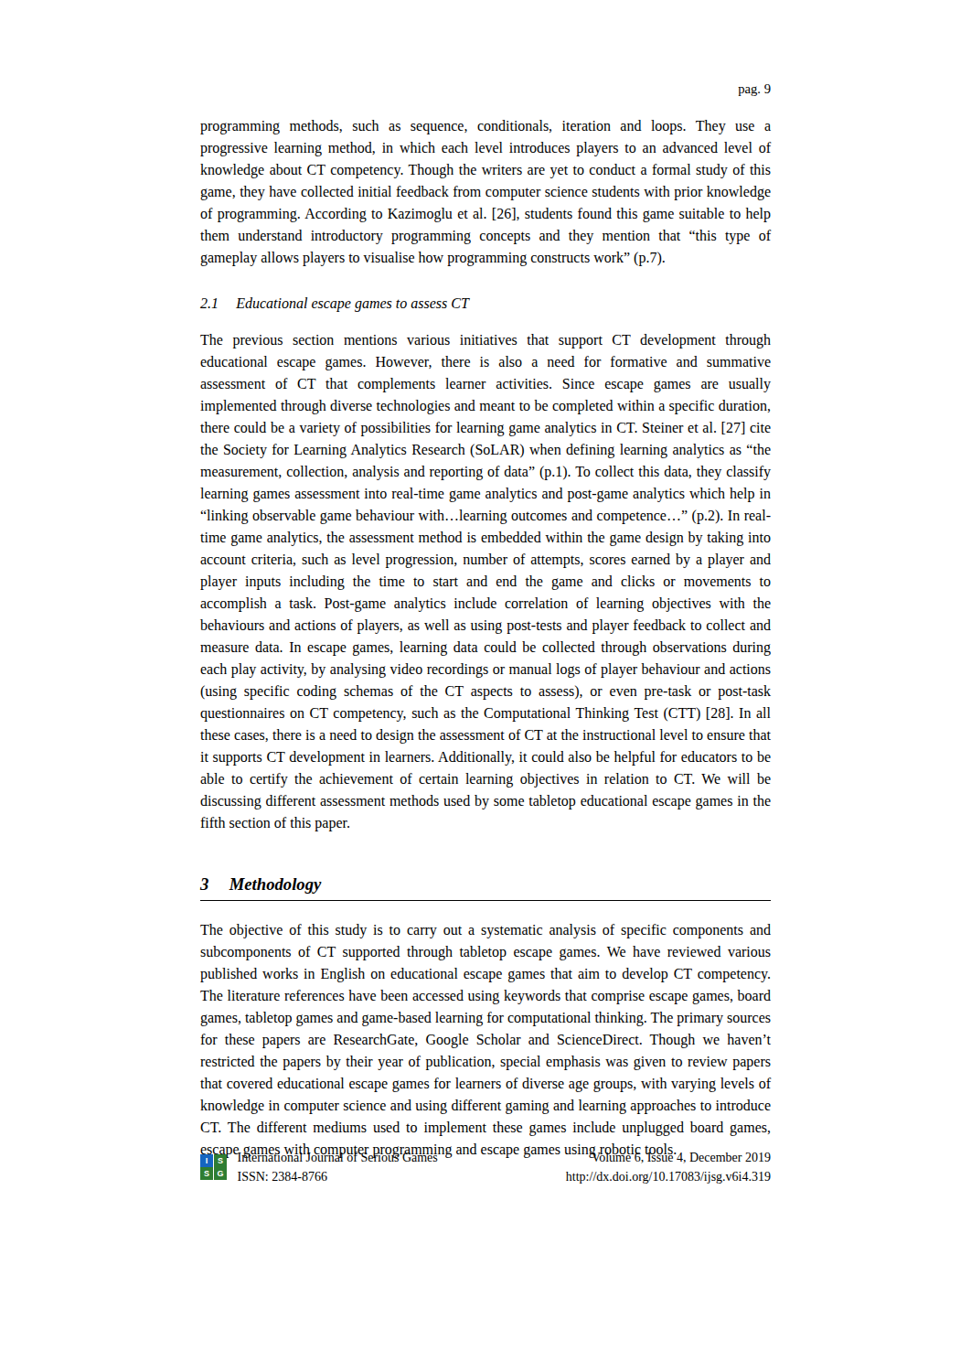pag. 9
programming methods, such as sequence, conditionals, iteration and loops. They use a progressive learning method, in which each level introduces players to an advanced level of knowledge about CT competency. Though the writers are yet to conduct a formal study of this game, they have collected initial feedback from computer science students with prior knowledge of programming. According to Kazimoglu et al. [26], students found this game suitable to help them understand introductory programming concepts and they mention that “this type of gameplay allows players to visualise how programming constructs work” (p.7).
2.1 Educational escape games to assess CT
The previous section mentions various initiatives that support CT development through educational escape games. However, there is also a need for formative and summative assessment of CT that complements learner activities. Since escape games are usually implemented through diverse technologies and meant to be completed within a specific duration, there could be a variety of possibilities for learning game analytics in CT. Steiner et al. [27] cite the Society for Learning Analytics Research (SoLAR) when defining learning analytics as “the measurement, collection, analysis and reporting of data” (p.1). To collect this data, they classify learning games assessment into real-time game analytics and post-game analytics which help in “linking observable game behaviour with…learning outcomes and competence…” (p.2). In real-time game analytics, the assessment method is embedded within the game design by taking into account criteria, such as level progression, number of attempts, scores earned by a player and player inputs including the time to start and end the game and clicks or movements to accomplish a task. Post-game analytics include correlation of learning objectives with the behaviours and actions of players, as well as using post-tests and player feedback to collect and measure data. In escape games, learning data could be collected through observations during each play activity, by analysing video recordings or manual logs of player behaviour and actions (using specific coding schemas of the CT aspects to assess), or even pre-task or post-task questionnaires on CT competency, such as the Computational Thinking Test (CTT) [28]. In all these cases, there is a need to design the assessment of CT at the instructional level to ensure that it supports CT development in learners. Additionally, it could also be helpful for educators to be able to certify the achievement of certain learning objectives in relation to CT. We will be discussing different assessment methods used by some tabletop educational escape games in the fifth section of this paper.
3 Methodology
The objective of this study is to carry out a systematic analysis of specific components and subcomponents of CT supported through tabletop escape games. We have reviewed various published works in English on educational escape games that aim to develop CT competency. The literature references have been accessed using keywords that comprise escape games, board games, tabletop games and game-based learning for computational thinking. The primary sources for these papers are ResearchGate, Google Scholar and ScienceDirect. Though we haven’t restricted the papers by their year of publication, special emphasis was given to review papers that covered educational escape games for learners of diverse age groups, with varying levels of knowledge in computer science and using different gaming and learning approaches to introduce CT. The different mediums used to implement these games include unplugged board games, escape games with computer programming and escape games using robotic tools.
| I S S G International Journal of Serious Games ISSN: 2384-8766 | Volume 6, Issue 4, December 2019 http://dx.doi.org/10.17083/ijsg.v6i4.319 |